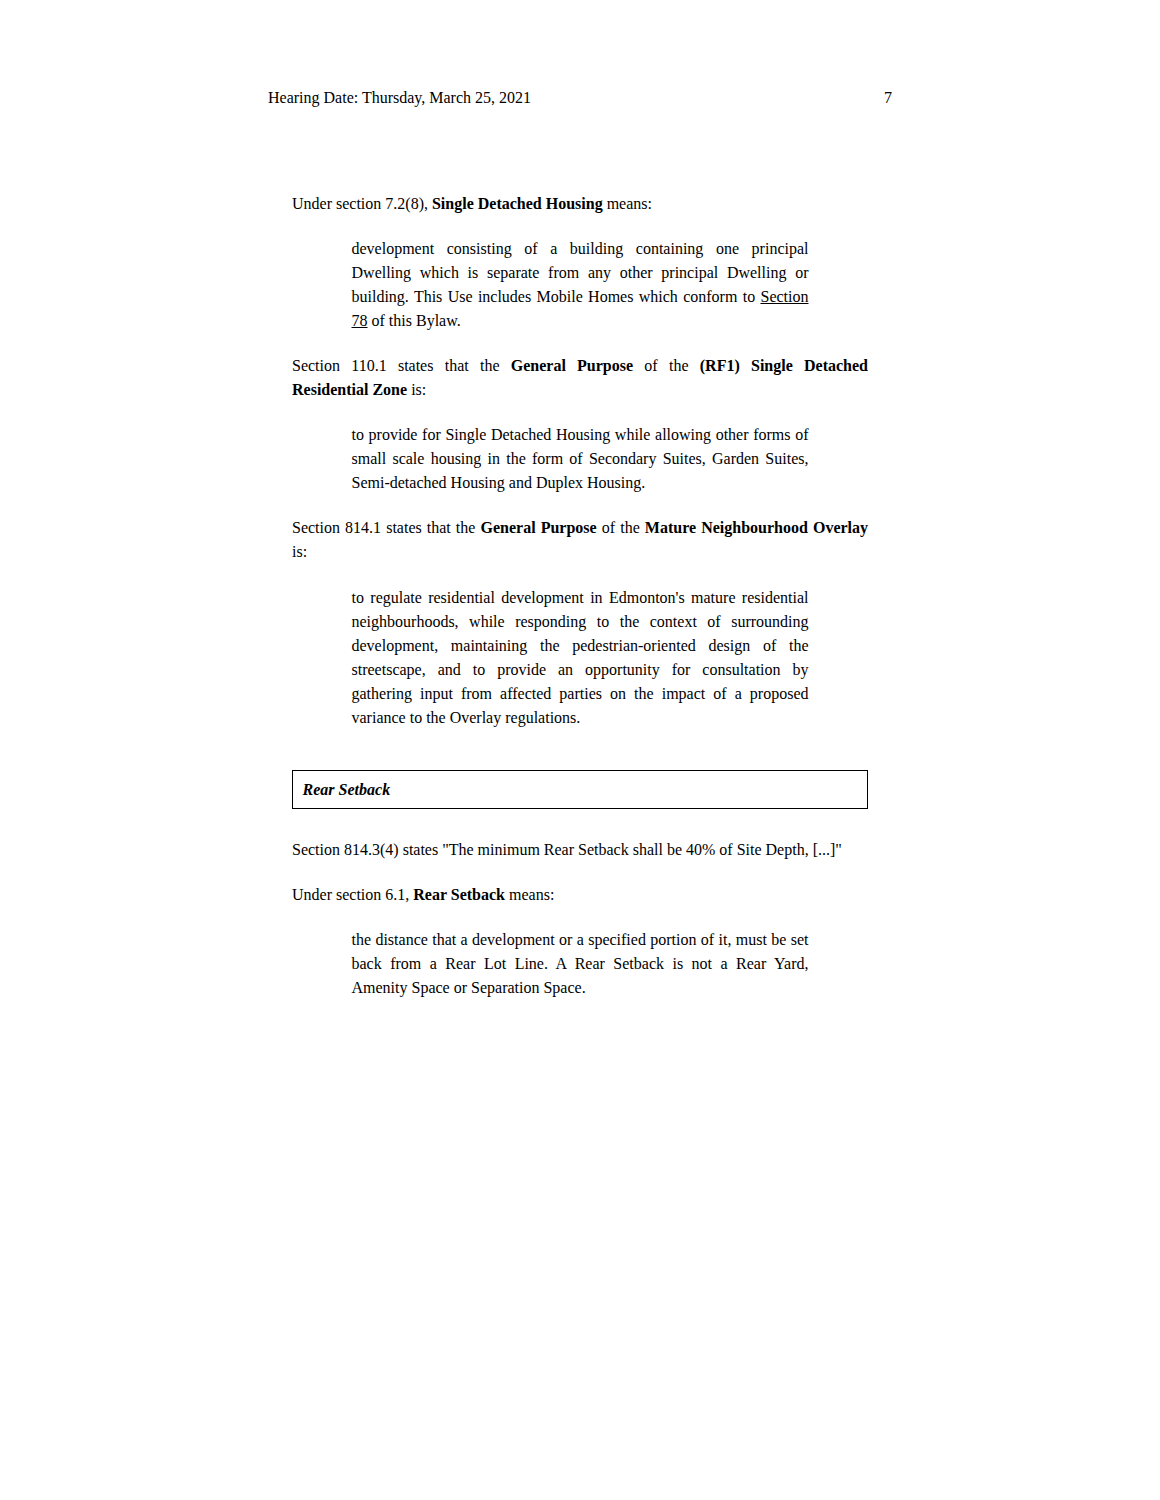Hearing Date: Thursday, March 25, 2021
7
Under section 7.2(8), Single Detached Housing means:
development consisting of a building containing one principal Dwelling which is separate from any other principal Dwelling or building. This Use includes Mobile Homes which conform to Section 78 of this Bylaw.
Section 110.1 states that the General Purpose of the (RF1) Single Detached Residential Zone is:
to provide for Single Detached Housing while allowing other forms of small scale housing in the form of Secondary Suites, Garden Suites, Semi-detached Housing and Duplex Housing.
Section 814.1 states that the General Purpose of the Mature Neighbourhood Overlay is:
to regulate residential development in Edmonton's mature residential neighbourhoods, while responding to the context of surrounding development, maintaining the pedestrian-oriented design of the streetscape, and to provide an opportunity for consultation by gathering input from affected parties on the impact of a proposed variance to the Overlay regulations.
Rear Setback
Section 814.3(4) states "The minimum Rear Setback shall be 40% of Site Depth, [...]"
Under section 6.1, Rear Setback means:
the distance that a development or a specified portion of it, must be set back from a Rear Lot Line. A Rear Setback is not a Rear Yard, Amenity Space or Separation Space.